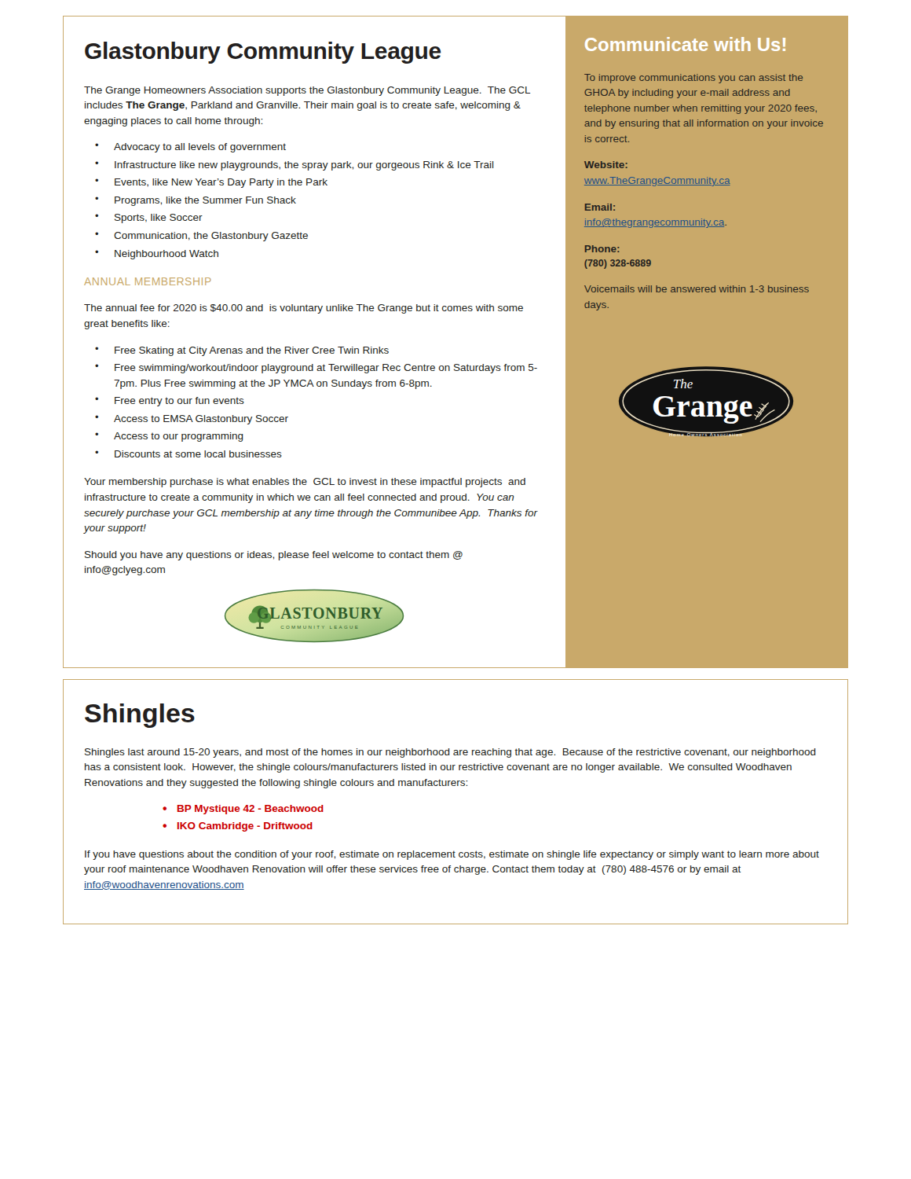Glastonbury Community League
The Grange Homeowners Association supports the Glastonbury Community League. The GCL includes The Grange, Parkland and Granville. Their main goal is to create safe, welcoming & engaging places to call home through:
Advocacy to all levels of government
Infrastructure like new playgrounds, the spray park, our gorgeous Rink & Ice Trail
Events, like New Year’s Day Party in the Park
Programs, like the Summer Fun Shack
Sports, like Soccer
Communication, the Glastonbury Gazette
Neighbourhood Watch
ANNUAL MEMBERSHIP
The annual fee for 2020 is $40.00 and is voluntary unlike The Grange but it comes with some great benefits like:
Free Skating at City Arenas and the River Cree Twin Rinks
Free swimming/workout/indoor playground at Terwillegar Rec Centre on Saturdays from 5-7pm. Plus Free swimming at the JP YMCA on Sundays from 6-8pm.
Free entry to our fun events
Access to EMSA Glastonbury Soccer
Access to our programming
Discounts at some local businesses
Your membership purchase is what enables the GCL to invest in these impactful projects and infrastructure to create a community in which we can all feel connected and proud. You can securely purchase your GCL membership at any time through the Communibee App. Thanks for your support!
Should you have any questions or ideas, please feel welcome to contact them @ info@gclyeg.com
GLASTONBURY COMMUNITY LEAGUE
Communicate with Us!
To improve communications you can assist the GHOA by including your e-mail address and telephone number when remitting your 2020 fees, and by ensuring that all information on your invoice is correct.
Website:
www.TheGrangeCommunity.ca
Email:
info@thegrangecommunity.ca.
Phone:
(780) 328-6889
Voicemails will be answered within 1-3 business days.
The Grange Home Owners Association
Shingles
Shingles last around 15-20 years, and most of the homes in our neighborhood are reaching that age. Because of the restrictive covenant, our neighborhood has a consistent look. However, the shingle colours/manufacturers listed in our restrictive covenant are no longer available. We consulted Woodhaven Renovations and they suggested the following shingle colours and manufacturers:
BP Mystique 42 - Beachwood
IKO Cambridge - Driftwood
If you have questions about the condition of your roof, estimate on replacement costs, estimate on shingle life expectancy or simply want to learn more about your roof maintenance Woodhaven Renovation will offer these services free of charge. Contact them today at (780) 488-4576 or by email at info@woodhavenrenovations.com